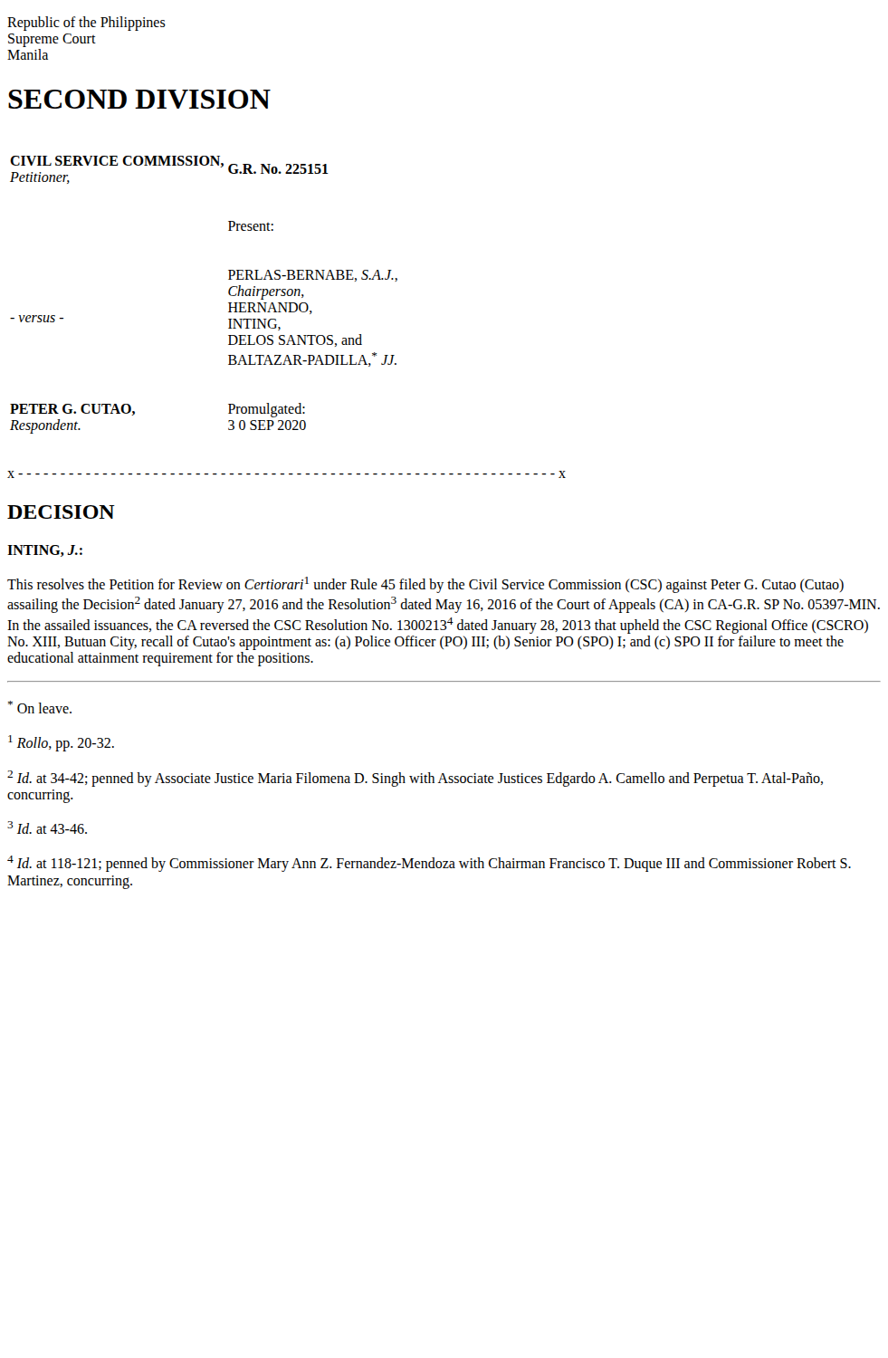Republic of the Philippines
Supreme Court
Manila
SECOND DIVISION
| CIVIL SERVICE COMMISSION, Petitioner, | G.R. No. 225151 |
| | Present: |
| - versus - | PERLAS-BERNABE, S.A.J. , Chairperson , HERNANDO, INTING, DELOS SANTOS, and BALTAZAR-PADILLA, * JJ. |
| PETER G. CUTAO, Respondent. | Promulgated: 3 0 SEP 2020 |
x - - - - - - - - - - - - - - - - - - - - - - - - - - - - - - - - - - - - - - - - - - - - - - - - - - - - - - - - - - - - - - - - x
DECISION
INTING, J.:
This resolves the Petition for Review on Certiorari1 under Rule 45 filed by the Civil Service Commission (CSC) against Peter G. Cutao (Cutao) assailing the Decision2 dated January 27, 2016 and the Resolution3 dated May 16, 2016 of the Court of Appeals (CA) in CA-G.R. SP No. 05397-MIN. In the assailed issuances, the CA reversed the CSC Resolution No. 13002134 dated January 28, 2013 that upheld the CSC Regional Office (CSCRO) No. XIII, Butuan City, recall of Cutao's appointment as: (a) Police Officer (PO) III; (b) Senior PO (SPO) I; and (c) SPO II for failure to meet the educational attainment requirement for the positions.
* On leave.
1 Rollo, pp. 20-32.
2 Id. at 34-42; penned by Associate Justice Maria Filomena D. Singh with Associate Justices Edgardo A. Camello and Perpetua T. Atal-Paño, concurring.
3 Id. at 43-46.
4 Id. at 118-121; penned by Commissioner Mary Ann Z. Fernandez-Mendoza with Chairman Francisco T. Duque III and Commissioner Robert S. Martinez, concurring.